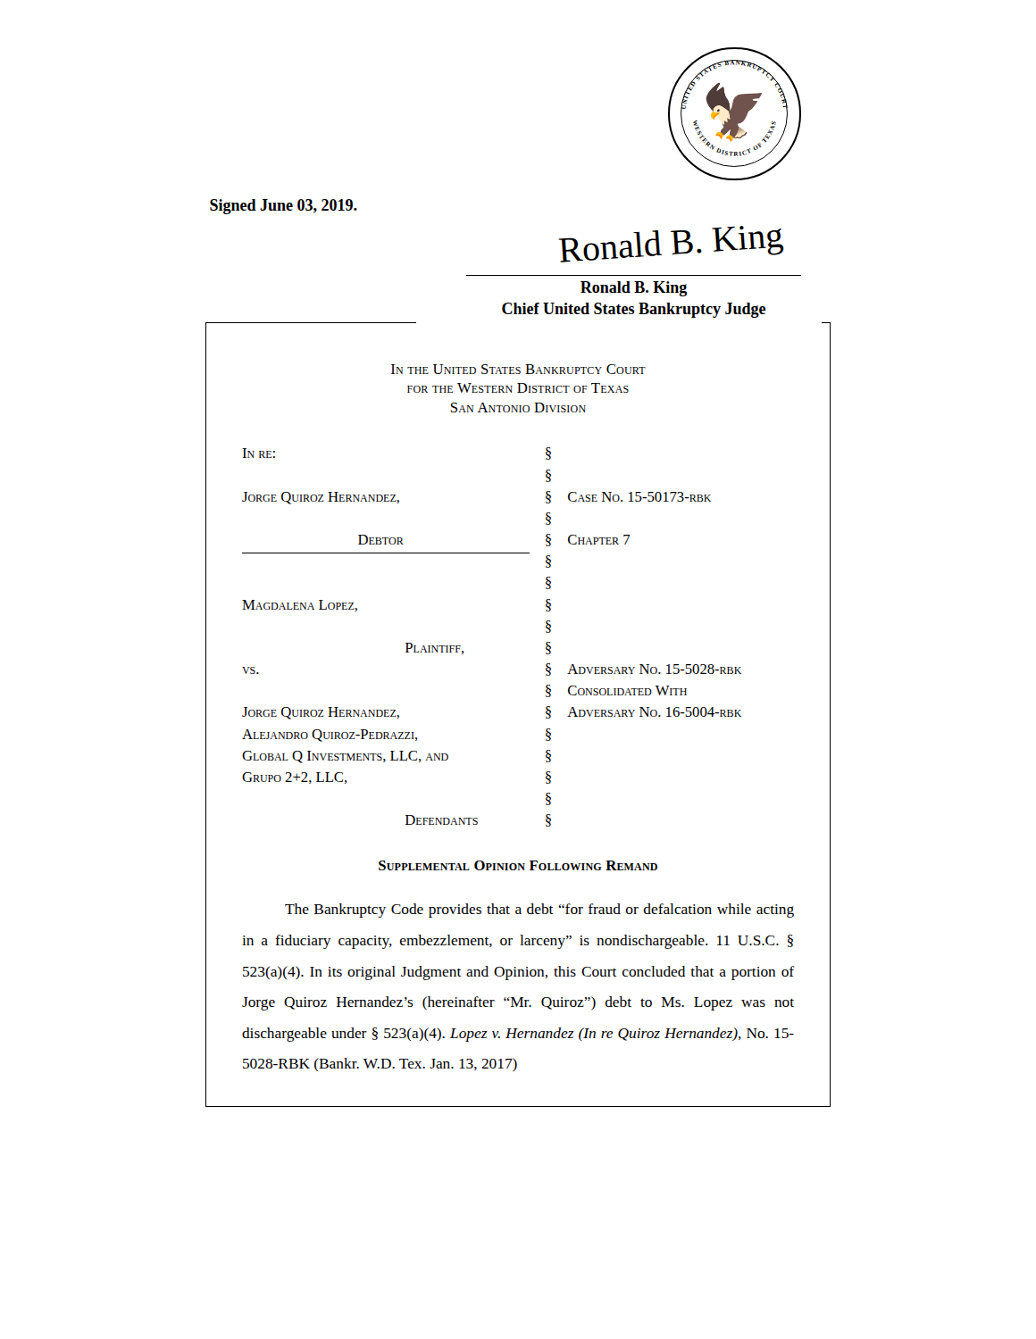UNITED STATES BANKRUPTCY COURT WESTERN DISTRICT OF TEXAS
🦅
Signed June 03, 2019.
Ronald B. King
Ronald B. King
Chief United States Bankruptcy Judge
In the United States Bankruptcy Court
for the Western District of Texas
San Antonio Division
| In re: | § | |
| | § | |
| Jorge Quiroz Hernandez, | § | Case No. 15-50173-rbk |
| | § | |
| Debtor | § | Chapter 7 |
| | § | |
| | § | |
| Magdalena Lopez, | § | |
| | § | |
| Plaintiff, | § | |
| vs. | § | Adversary No. 15-5028-rbk |
| | § | Consolidated With |
| Jorge Quiroz Hernandez, | § | Adversary No. 16-5004-rbk |
| Alejandro Quiroz-Pedrazzi, | § | |
| Global Q Investments, LLC, and | § | |
| Grupo 2+2, LLC, | § | |
| | § | |
| Defendants | § | |
Supplemental Opinion Following Remand
The Bankruptcy Code provides that a debt “for fraud or defalcation while acting in a fiduciary capacity, embezzlement, or larceny” is nondischargeable. 11 U.S.C. § 523(a)(4). In its original Judgment and Opinion, this Court concluded that a portion of Jorge Quiroz Hernandez’s (hereinafter “Mr. Quiroz”) debt to Ms. Lopez was not dischargeable under § 523(a)(4). Lopez v. Hernandez (In re Quiroz Hernandez), No. 15-5028-RBK (Bankr. W.D. Tex. Jan. 13, 2017)